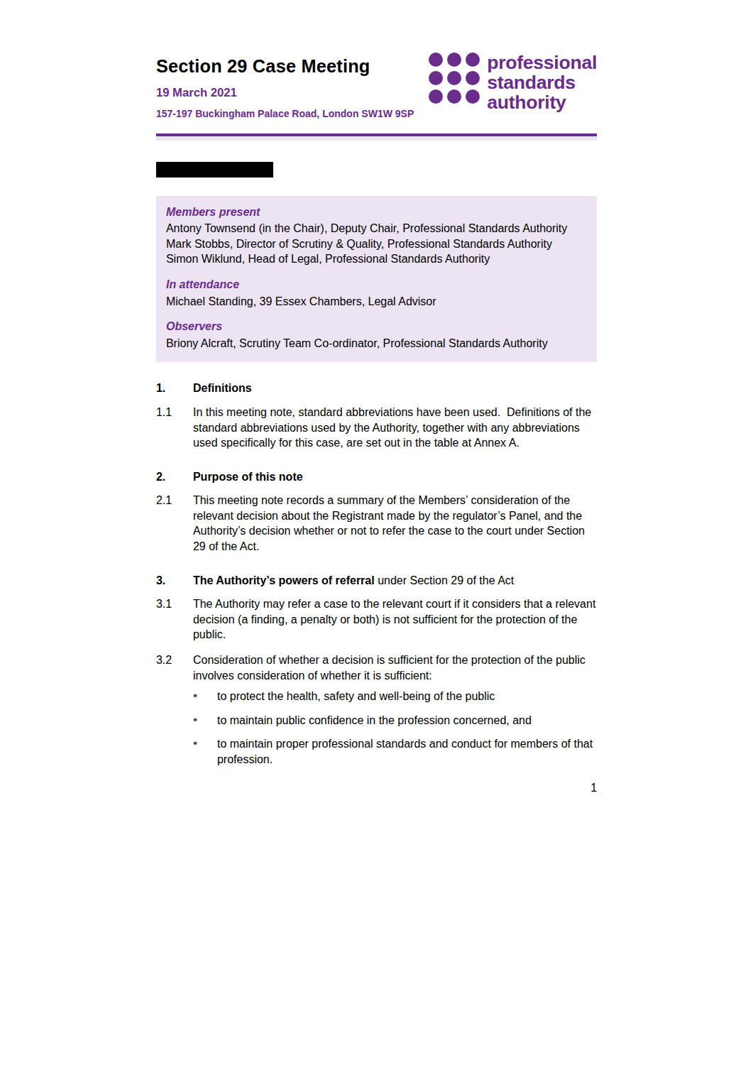Section 29 Case Meeting
19 March 2021
157-197 Buckingham Palace Road, London SW1W 9SP
professional
standards
authority
Members present
Antony Townsend (in the Chair), Deputy Chair, Professional Standards Authority
Mark Stobbs, Director of Scrutiny & Quality, Professional Standards Authority
Simon Wiklund, Head of Legal, Professional Standards Authority
In attendance
Michael Standing, 39 Essex Chambers, Legal Advisor
Observers
Briony Alcraft, Scrutiny Team Co-ordinator, Professional Standards Authority
1. Definitions
1.1
In this meeting note, standard abbreviations have been used. Definitions of the standard abbreviations used by the Authority, together with any abbreviations used specifically for this case, are set out in the table at Annex A.
2. Purpose of this note
2.1
This meeting note records a summary of the Members’ consideration of the relevant decision about the Registrant made by the regulator’s Panel, and the Authority’s decision whether or not to refer the case to the court under Section 29 of the Act.
3. The Authority’s powers of referral under Section 29 of the Act
3.1
The Authority may refer a case to the relevant court if it considers that a relevant decision (a finding, a penalty or both) is not sufficient for the protection of the public.
3.2
Consideration of whether a decision is sufficient for the protection of the public involves consideration of whether it is sufficient:
•to protect the health, safety and well-being of the public
•to maintain public confidence in the profession concerned, and
•to maintain proper professional standards and conduct for members of that profession.
1